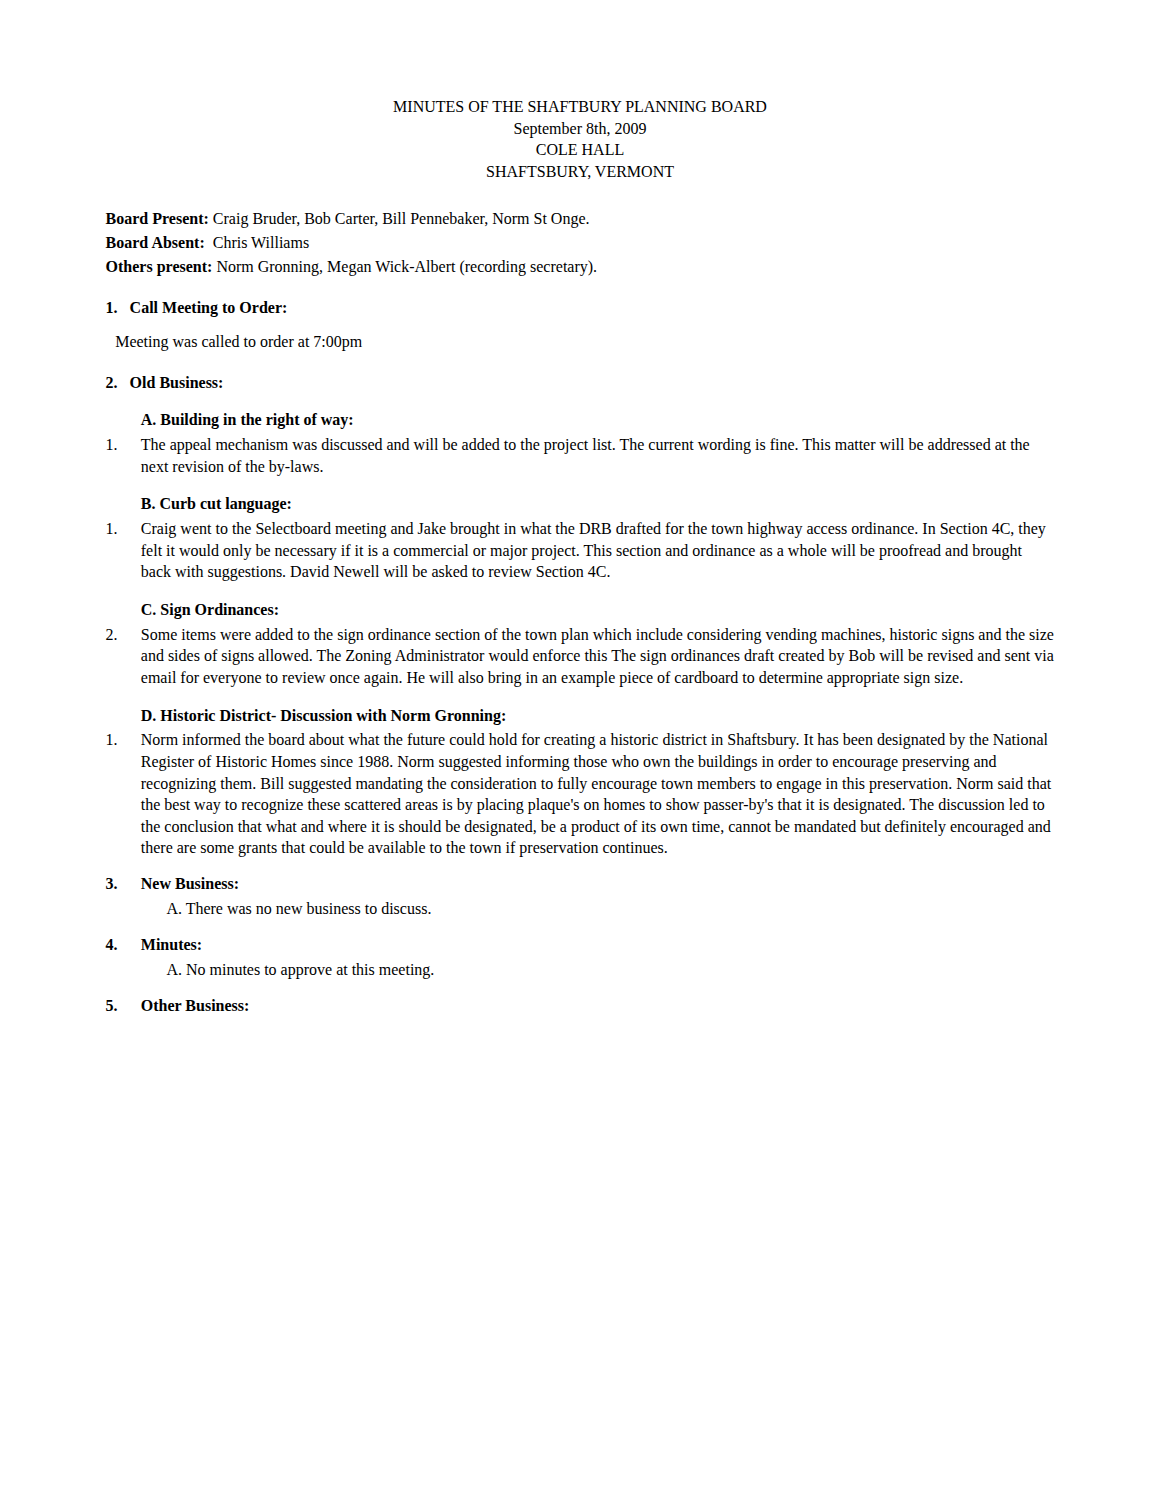MINUTES OF THE SHAFTBURY PLANNING BOARD
September 8th, 2009
COLE HALL
SHAFTSBURY, VERMONT
Board Present: Craig Bruder, Bob Carter, Bill Pennebaker, Norm St Onge.
Board Absent: Chris Williams
Others present: Norm Gronning, Megan Wick-Albert (recording secretary).
1. Call Meeting to Order:
Meeting was called to order at 7:00pm
2. Old Business:
A. Building in the right of way:
1.
The appeal mechanism was discussed and will be added to the project list. The current wording is fine. This matter will be addressed at the next revision of the by-laws.
B. Curb cut language:
1.
Craig went to the Selectboard meeting and Jake brought in what the DRB drafted for the town highway access ordinance. In Section 4C, they felt it would only be necessary if it is a commercial or major project. This section and ordinance as a whole will be proofread and brought back with suggestions. David Newell will be asked to review Section 4C.
C. Sign Ordinances:
2.
Some items were added to the sign ordinance section of the town plan which include considering vending machines, historic signs and the size and sides of signs allowed. The Zoning Administrator would enforce this The sign ordinances draft created by Bob will be revised and sent via email for everyone to review once again. He will also bring in an example piece of cardboard to determine appropriate sign size.
D. Historic District- Discussion with Norm Gronning:
1.
Norm informed the board about what the future could hold for creating a historic district in Shaftsbury. It has been designated by the National Register of Historic Homes since 1988. Norm suggested informing those who own the buildings in order to encourage preserving and recognizing them. Bill suggested mandating the consideration to fully encourage town members to engage in this preservation. Norm said that the best way to recognize these scattered areas is by placing plaque's on homes to show passer-by's that it is designated. The discussion led to the conclusion that what and where it is should be designated, be a product of its own time, cannot be mandated but definitely encouraged and there are some grants that could be available to the town if preservation continues.
3.
New Business:
A. There was no new business to discuss.
4.
Minutes:
A. No minutes to approve at this meeting.
5.
Other Business: